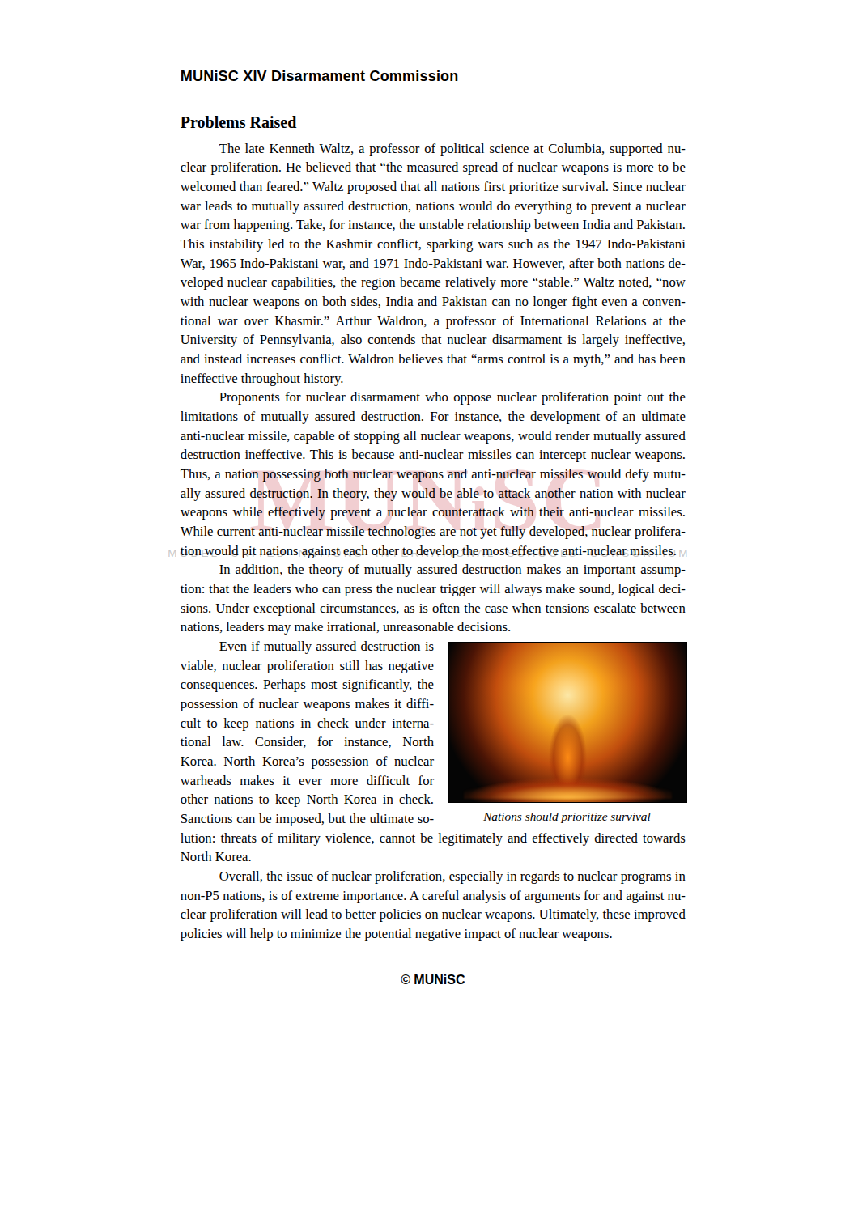MUNi SC
MODEL UNITED NATIONS INTERNATIONAL SCHOOLS CONSORTIUM
MUNiSC XIV Disarmament Commission
Problems Raised
The late Kenneth Waltz, a professor of political science at Columbia, supported nuclear proliferation. He believed that “the measured spread of nuclear weapons is more to be welcomed than feared.” Waltz proposed that all nations first prioritize survival. Since nuclear war leads to mutually assured destruction, nations would do everything to prevent a nuclear war from happening. Take, for instance, the unstable relationship between India and Pakistan. This instability led to the Kashmir conflict, sparking wars such as the 1947 Indo-Pakistani War, 1965 Indo-Pakistani war, and 1971 Indo-Pakistani war. However, after both nations developed nuclear capabilities, the region became relatively more “stable.” Waltz noted, “now with nuclear weapons on both sides, India and Pakistan can no longer fight even a conventional war over Khasmir.” Arthur Waldron, a professor of International Relations at the University of Pennsylvania, also contends that nuclear disarmament is largely ineffective, and instead increases conflict. Waldron believes that “arms control is a myth,” and has been ineffective throughout history.
Proponents for nuclear disarmament who oppose nuclear proliferation point out the limitations of mutually assured destruction. For instance, the development of an ultimate anti-nuclear missile, capable of stopping all nuclear weapons, would render mutually assured destruction ineffective. This is because anti-nuclear missiles can intercept nuclear weapons. Thus, a nation possessing both nuclear weapons and anti-nuclear missiles would defy mutually assured destruction. In theory, they would be able to attack another nation with nuclear weapons while effectively prevent a nuclear counterattack with their anti-nuclear missiles. While current anti-nuclear missile technologies are not yet fully developed, nuclear proliferation would pit nations against each other to develop the most effective anti-nuclear missiles.
In addition, the theory of mutually assured destruction makes an important assumption: that the leaders who can press the nuclear trigger will always make sound, logical decisions. Under exceptional circumstances, as is often the case when tensions escalate between nations, leaders may make irrational, unreasonable decisions.
Nations should prioritize survival
Even if mutually assured destruction is viable, nuclear proliferation still has negative consequences. Perhaps most significantly, the possession of nuclear weapons makes it difficult to keep nations in check under international law. Consider, for instance, North Korea. North Korea’s possession of nuclear warheads makes it ever more difficult for other nations to keep North Korea in check. Sanctions can be imposed, but the ultimate solution: threats of military violence, cannot be legitimately and effectively directed towards North Korea.
Overall, the issue of nuclear proliferation, especially in regards to nuclear programs in non-P5 nations, is of extreme importance. A careful analysis of arguments for and against nuclear proliferation will lead to better policies on nuclear weapons. Ultimately, these improved policies will help to minimize the potential negative impact of nuclear weapons.
© MUNiSC